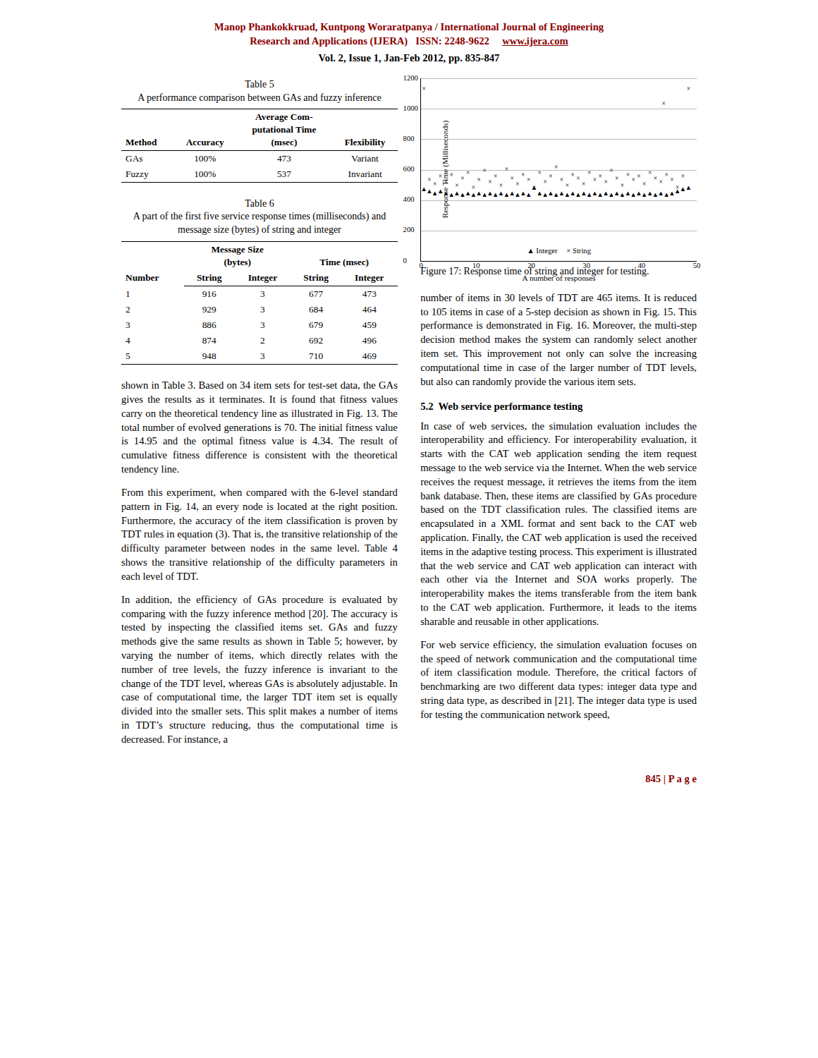Manop Phankokkruad, Kuntpong Woraratpanya / International Journal of Engineering Research and Applications (IJERA) ISSN: 2248-9622 www.ijera.com Vol. 2, Issue 1, Jan-Feb 2012, pp. 835-847
Table 5
A performance comparison between GAs and fuzzy inference
| Method | Accuracy | Average Com- putational Time (msec) | Flexibility |
| --- | --- | --- | --- |
| GAs | 100% | 473 | Variant |
| Fuzzy | 100% | 537 | Invariant |
Table 6
A part of the first five service response times (milliseconds) and message size (bytes) of string and integer
| Number | Message Size (bytes) | Time (msec) |
| --- | --- | --- |
| String | Integer | String | Integer |
| 1 | 916 | 3 | 677 | 473 |
| 2 | 929 | 3 | 684 | 464 |
| 3 | 886 | 3 | 679 | 459 |
| 4 | 874 | 2 | 692 | 496 |
| 5 | 948 | 3 | 710 | 469 |
shown in Table 3. Based on 34 item sets for test-set data, the GAs gives the results as it terminates. It is found that fitness values carry on the theoretical tendency line as illustrated in Fig. 13. The total number of evolved generations is 70. The initial fitness value is 14.95 and the optimal fitness value is 4.34. The result of cumulative fitness difference is consistent with the theoretical tendency line.
From this experiment, when compared with the 6-level standard pattern in Fig. 14, an every node is located at the right position. Furthermore, the accuracy of the item classification is proven by TDT rules in equation (3). That is, the transitive relationship of the difficulty parameter between nodes in the same level. Table 4 shows the transitive relationship of the difficulty parameters in each level of TDT.
In addition, the efficiency of GAs procedure is evaluated by comparing with the fuzzy inference method [20]. The accuracy is tested by inspecting the classified items set. GAs and fuzzy methods give the same results as shown in Table 5; however, by varying the number of items, which directly relates with the number of tree levels, the fuzzy inference is invariant to the change of the TDT level, whereas GAs is absolutely adjustable. In case of computational time, the larger TDT item set is equally divided into the smaller sets. This split makes a number of items in TDT’s structure reducing, thus the computational time is decreased. For instance, a
Response Time (Milliseconds) 1200 1000 800 600 400 200 0 0 10 20 30 40 50 A number of responses × × × × × × × × × × × × × × × × × × × × × × × × × × × × × × × × × × × × × × × × × × × × × × × × × × ▲ ▲ ▲ ▲ ▲ ▲ ▲ ▲ ▲ ▲ ▲ ▲ ▲ ▲ ▲ ▲ ▲ ▲ ▲ ▲ ▲ ▲ ▲ ▲ ▲ ▲ ▲ ▲ ▲ ▲ ▲ ▲ ▲ ▲ ▲ ▲ ▲ ▲ ▲ ▲ ▲ ▲ ▲ ▲ ▲ ▲ ▲ ▲ ▲ ▲ Integer× String
Figure 17: Response time of string and integer for testing.
number of items in 30 levels of TDT are 465 items. It is reduced to 105 items in case of a 5-step decision as shown in Fig. 15. This performance is demonstrated in Fig. 16. Moreover, the multi-step decision method makes the system can randomly select another item set. This improvement not only can solve the increasing computational time in case of the larger number of TDT levels, but also can randomly provide the various item sets.
5.2 Web service performance testing
In case of web services, the simulation evaluation includes the interoperability and efficiency. For interoperability evaluation, it starts with the CAT web application sending the item request message to the web service via the Internet. When the web service receives the request message, it retrieves the items from the item bank database. Then, these items are classified by GAs procedure based on the TDT classification rules. The classified items are encapsulated in a XML format and sent back to the CAT web application. Finally, the CAT web application is used the received items in the adaptive testing process. This experiment is illustrated that the web service and CAT web application can interact with each other via the Internet and SOA works properly. The interoperability makes the items transferable from the item bank to the CAT web application. Furthermore, it leads to the items sharable and reusable in other applications.
For web service efficiency, the simulation evaluation focuses on the speed of network communication and the computational time of item classification module. Therefore, the critical factors of benchmarking are two different data types: integer data type and string data type, as described in [21]. The integer data type is used for testing the communication network speed,
845 | P a g e